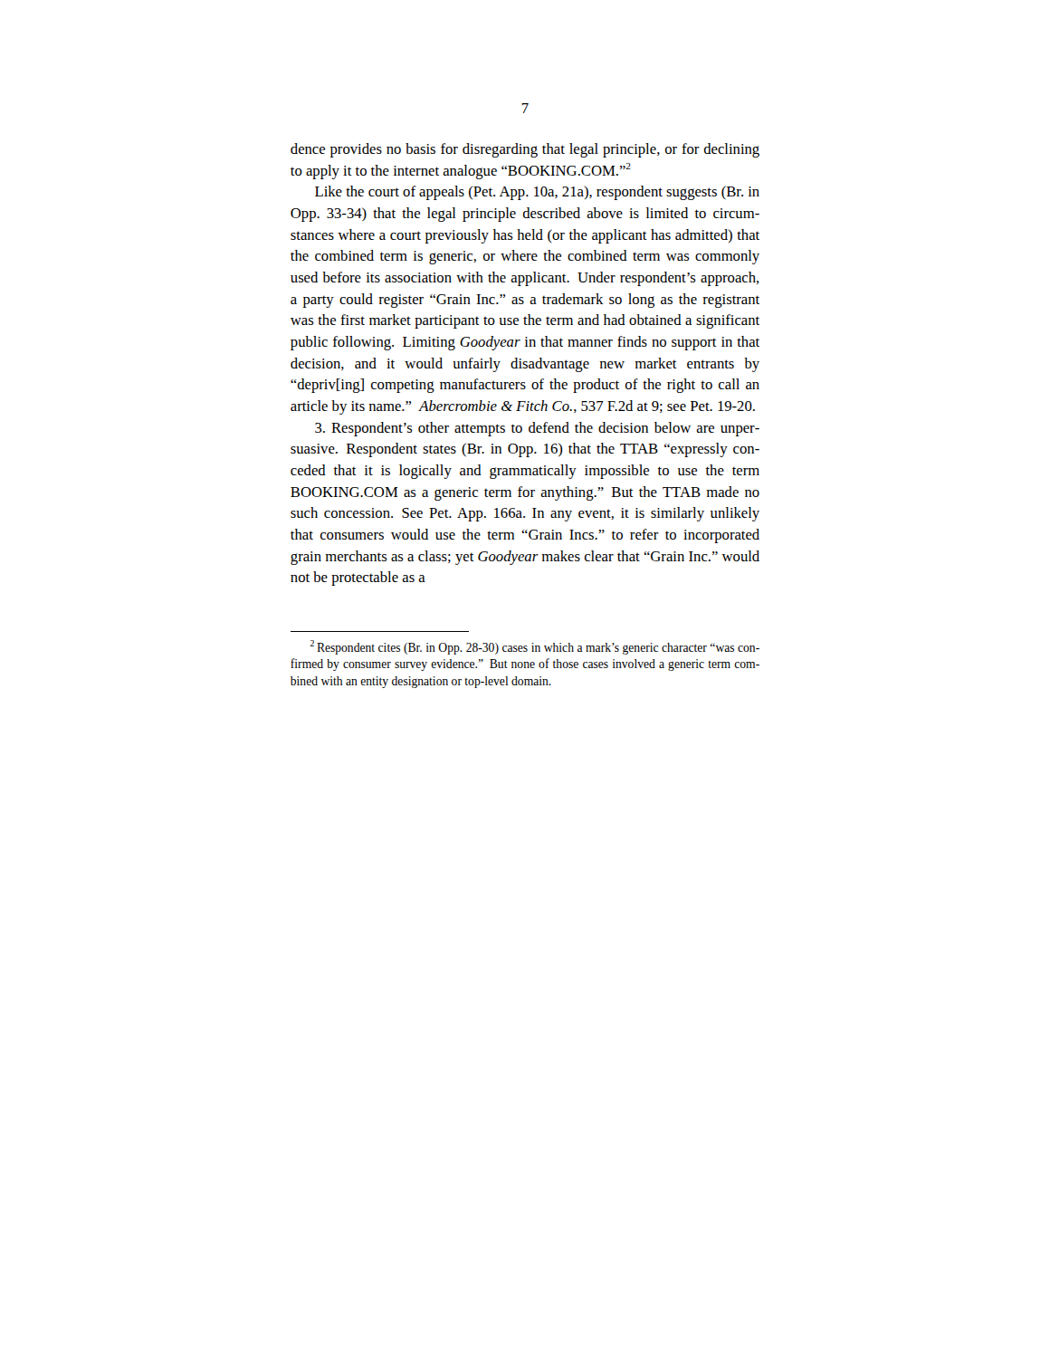7
dence provides no basis for disregarding that legal principle, or for declining to apply it to the internet analogue “BOOKING.COM.”2
Like the court of appeals (Pet. App. 10a, 21a), respondent suggests (Br. in Opp. 33-34) that the legal principle described above is limited to circumstances where a court previously has held (or the applicant has admitted) that the combined term is generic, or where the combined term was commonly used before its association with the applicant. Under respondent’s approach, a party could register “Grain Inc.” as a trademark so long as the registrant was the first market participant to use the term and had obtained a significant public following. Limiting Goodyear in that manner finds no support in that decision, and it would unfairly disadvantage new market entrants by “depriv[ing] competing manufacturers of the product of the right to call an article by its name.” Abercrombie & Fitch Co., 537 F.2d at 9; see Pet. 19-20.
3. Respondent’s other attempts to defend the decision below are unpersuasive. Respondent states (Br. in Opp. 16) that the TTAB “expressly conceded that it is logically and grammatically impossible to use the term BOOKING.COM as a generic term for anything.” But the TTAB made no such concession. See Pet. App. 166a. In any event, it is similarly unlikely that consumers would use the term “Grain Incs.” to refer to incorporated grain merchants as a class; yet Goodyear makes clear that “Grain Inc.” would not be protectable as a
2 Respondent cites (Br. in Opp. 28-30) cases in which a mark’s generic character “was confirmed by consumer survey evidence.” But none of those cases involved a generic term combined with an entity designation or top-level domain.